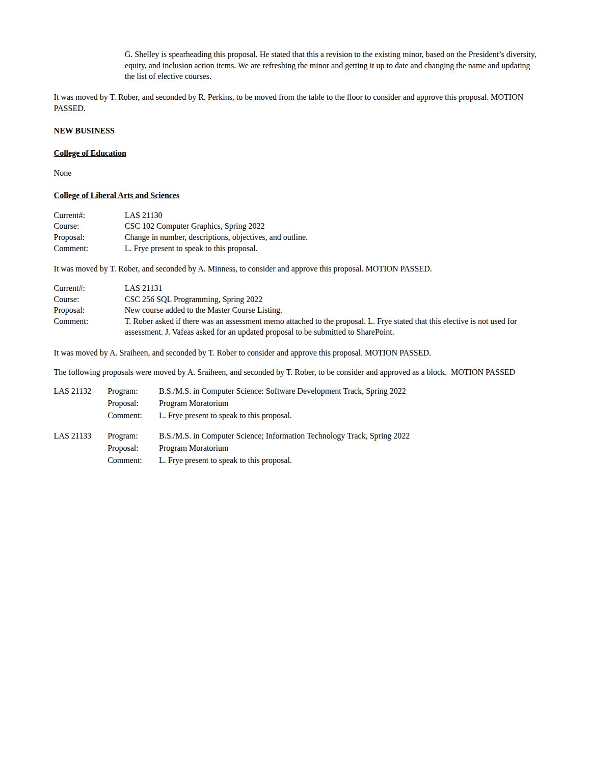G. Shelley is spearheading this proposal. He stated that this a revision to the existing minor, based on the President’s diversity, equity, and inclusion action items. We are refreshing the minor and getting it up to date and changing the name and updating the list of elective courses.
It was moved by T. Rober, and seconded by R. Perkins, to be moved from the table to the floor to consider and approve this proposal. MOTION PASSED.
NEW BUSINESS
College of Education
None
College of Liberal Arts and Sciences
| Current#: | LAS 21130 |
| Course: | CSC 102 Computer Graphics, Spring 2022 |
| Proposal: | Change in number, descriptions, objectives, and outline. |
| Comment: | L. Frye present to speak to this proposal. |
It was moved by T. Rober, and seconded by A. Minness, to consider and approve this proposal. MOTION PASSED.
| Current#: | LAS 21131 |
| Course: | CSC 256 SQL Programming, Spring 2022 |
| Proposal: | New course added to the Master Course Listing. |
| Comment: | T. Rober asked if there was an assessment memo attached to the proposal. L. Frye stated that this elective is not used for assessment. J. Vafeas asked for an updated proposal to be submitted to SharePoint. |
It was moved by A. Sraiheen, and seconded by T. Rober to consider and approve this proposal. MOTION PASSED.
The following proposals were moved by A. Sraiheen, and seconded by T. Rober, to be consider and approved as a block. MOTION PASSED
| LAS 21132 | Program: | B.S./M.S. in Computer Science: Software Development Track, Spring 2022 |
| | Proposal: | Program Moratorium |
| | Comment: | L. Frye present to speak to this proposal. |
| LAS 21133 | Program: | B.S./M.S. in Computer Science; Information Technology Track, Spring 2022 |
| | Proposal: | Program Moratorium |
| | Comment: | L. Frye present to speak to this proposal. |